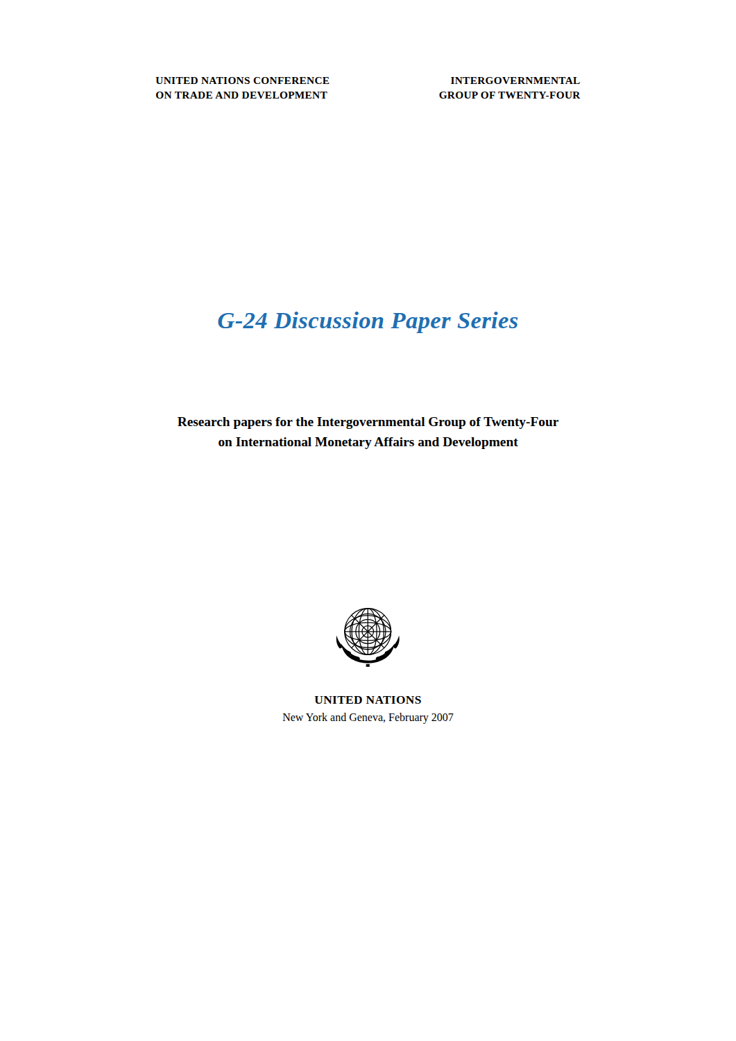UNITED NATIONS CONFERENCE
ON TRADE AND DEVELOPMENT
INTERGOVERNMENTAL
GROUP OF TWENTY-FOUR
G-24 Discussion Paper Series
Research papers for the Intergovernmental Group of Twenty-Four
on International Monetary Affairs and Development
UNITED NATIONS
New York and Geneva, February 2007